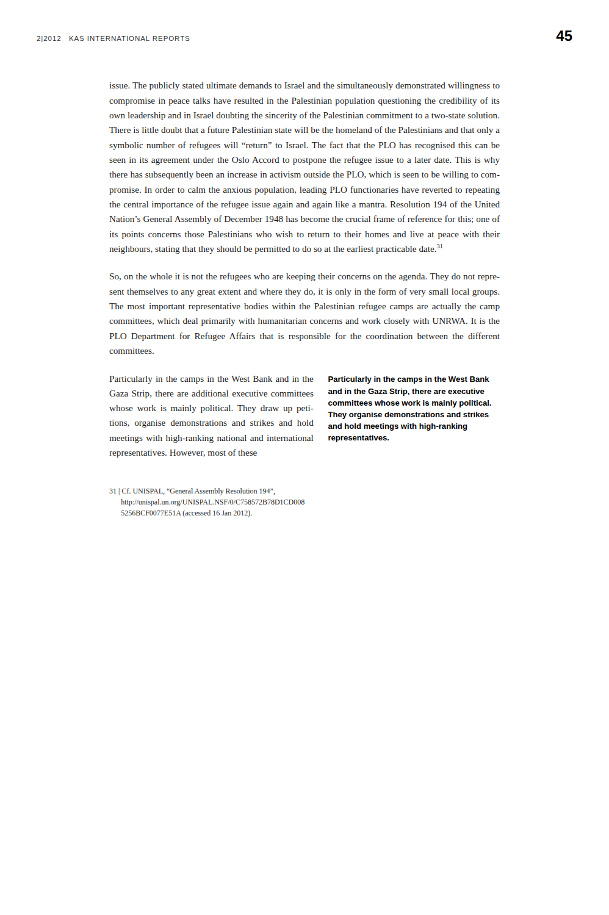2|2012 KAS International Reports 45
issue. The publicly stated ultimate demands to Israel and the simultaneously demonstrated willingness to compromise in peace talks have resulted in the Palestinian population questioning the credibility of its own leadership and in Israel doubting the sincerity of the Palestinian commitment to a two-state solution. There is little doubt that a future Palestinian state will be the homeland of the Palestinians and that only a symbolic number of refugees will “return” to Israel. The fact that the PLO has recognised this can be seen in its agreement under the Oslo Accord to postpone the refugee issue to a later date. This is why there has subsequently been an increase in activism outside the PLO, which is seen to be willing to compromise. In order to calm the anxious population, leading PLO functionaries have reverted to repeating the central importance of the refugee issue again and again like a mantra. Resolution 194 of the United Nation’s General Assembly of December 1948 has become the crucial frame of reference for this; one of its points concerns those Palestinians who wish to return to their homes and live at peace with their neighbours, stating that they should be permitted to do so at the earliest practicable date.31
So, on the whole it is not the refugees who are keeping their concerns on the agenda. They do not represent themselves to any great extent and where they do, it is only in the form of very small local groups. The most important representative bodies within the Palestinian refugee camps are actually the camp committees, which deal primarily with humanitarian concerns and work closely with UNRWA. It is the PLO Department for Refugee Affairs that is responsible for the coordination between the different committees.
Particularly in the camps in the West Bank and in the Gaza Strip, there are executive committees whose work is mainly political. They organise demonstrations and strikes and hold meetings with high-ranking representatives.
Particularly in the camps in the West Bank and in the Gaza Strip, there are additional executive committees whose work is mainly political. They draw up petitions, organise demonstrations and strikes and hold meetings with high-ranking national and international representatives. However, most of these
31 | Cf. UNISPAL, “General Assembly Resolution 194”,
http://unispal.un.org/UNISPAL.NSF/0/C758572B78D1CD008
5256BCF0077E51A (accessed 16 Jan 2012).